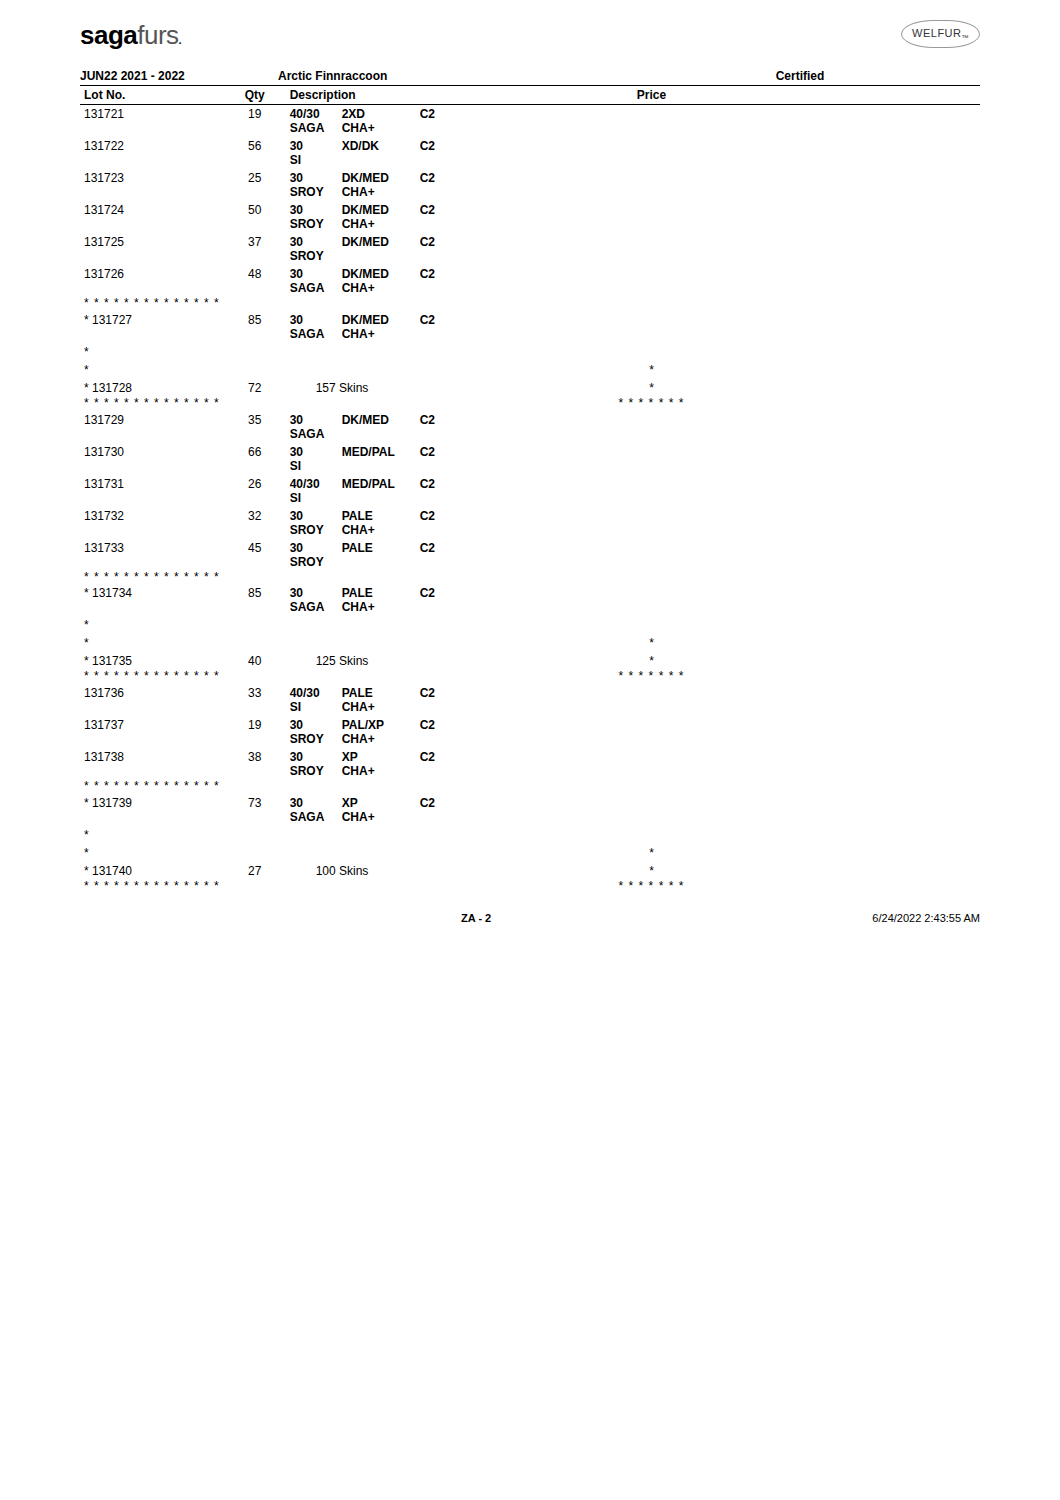saga furs.
WELFUR™
JUN22 2021 - 2022
Arctic Finnraccoon
Certified
| Lot No. | Qty | Description | Price | |
| --- | --- | --- | --- | --- |
| 131721 | 19 | 40/30 2XD C2 SAGA CHA+ | | |
| 131722 | 56 | 30 XD/DK C2 SI | | |
| 131723 | 25 | 30 DK/MED C2 SROY CHA+ | | |
| 131724 | 50 | 30 DK/MED C2 SROY CHA+ | | |
| 131725 | 37 | 30 DK/MED C2 SROY | | |
| 131726 | 48 | 30 DK/MED C2 SAGA CHA+ | | |
| * * * * * * * * * * * * * * | | | | |
| * 131727 | 85 | 30 DK/MED C2 SAGA CHA+ | | |
| * | | | | |
| * | | | * | |
| * 131728 | 72 | 157 Skins | * | |
| * * * * * * * * * * * * * * | | | * * * * * * * | |
| 131729 | 35 | 30 DK/MED C2 SAGA | | |
| 131730 | 66 | 30 MED/PAL C2 SI | | |
| 131731 | 26 | 40/30 MED/PAL C2 SI | | |
| 131732 | 32 | 30 PALE C2 SROY CHA+ | | |
| 131733 | 45 | 30 PALE C2 SROY | | |
| * * * * * * * * * * * * * * | | | | |
| * 131734 | 85 | 30 PALE C2 SAGA CHA+ | | |
| * | | | | |
| * | | | * | |
| * 131735 | 40 | 125 Skins | * | |
| * * * * * * * * * * * * * * | | | * * * * * * * | |
| 131736 | 33 | 40/30 PALE C2 SI CHA+ | | |
| 131737 | 19 | 30 PAL/XP C2 SROY CHA+ | | |
| 131738 | 38 | 30 XP C2 SROY CHA+ | | |
| * * * * * * * * * * * * * * | | | | |
| * 131739 | 73 | 30 XP C2 SAGA CHA+ | | |
| * | | | | |
| * | | | * | |
| * 131740 | 27 | 100 Skins | * | |
| * * * * * * * * * * * * * * | | | * * * * * * * | |
ZA - 2
6/24/2022 2:43:55 AM